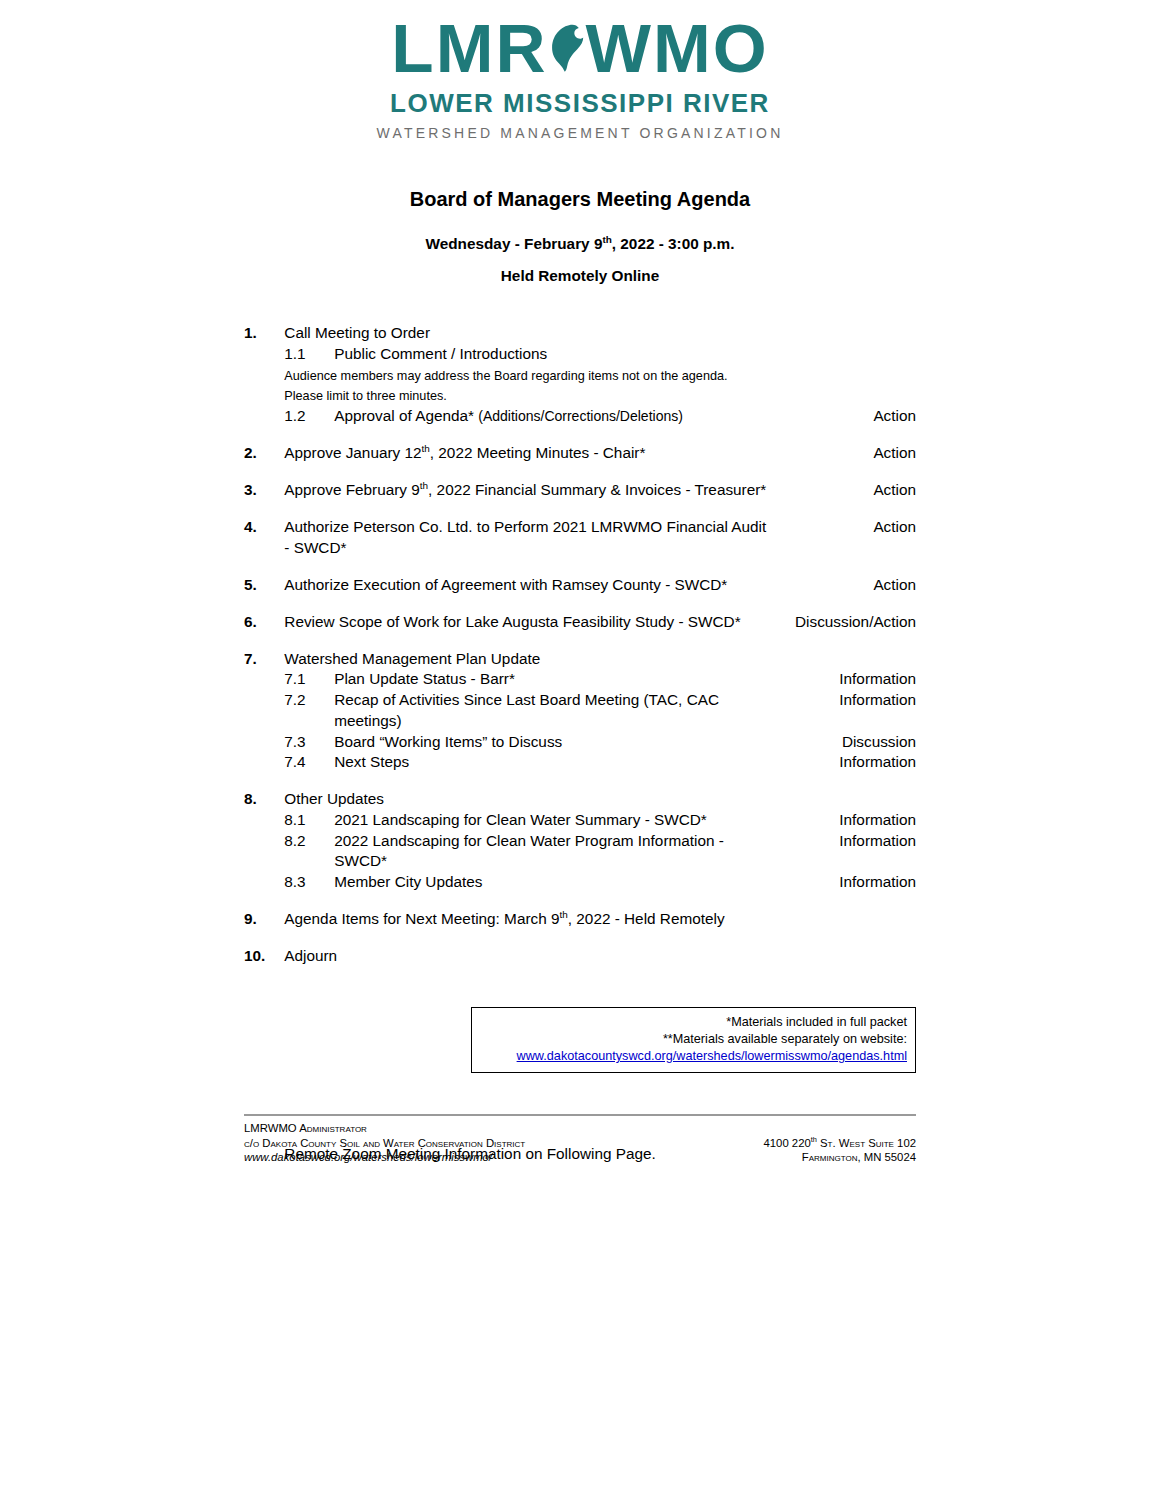LMR WMO
LOWER MISSISSIPPI RIVER
WATERSHED MANAGEMENT ORGANIZATION
Board of Managers Meeting Agenda
Wednesday - February 9th, 2022 - 3:00 p.m.
Held Remotely Online
| 1. | Call Meeting to Order | |
| | 1.1 Public Comment / Introductions | |
| | Audience members may address the Board regarding items not on the agenda. Please limit to three minutes. | |
| | 1.2 Approval of Agenda* (Additions/Corrections/Deletions) | Action |
| 2. | Approve January 12 th , 2022 Meeting Minutes - Chair* | Action |
| 3. | Approve February 9 th , 2022 Financial Summary & Invoices - Treasurer* | Action |
| 4. | Authorize Peterson Co. Ltd. to Perform 2021 LMRWMO Financial Audit - SWCD* | Action |
| 5. | Authorize Execution of Agreement with Ramsey County - SWCD* | Action |
| 6. | Review Scope of Work for Lake Augusta Feasibility Study - SWCD* | Discussion/Action |
| 7. | Watershed Management Plan Update | |
| | 7.1 Plan Update Status - Barr* | Information |
| | 7.2 Recap of Activities Since Last Board Meeting (TAC, CAC meetings) | Information |
| | 7.3 Board “Working Items” to Discuss | Discussion |
| | 7.4 Next Steps | Information |
| 8. | Other Updates | |
| | 8.1 2021 Landscaping for Clean Water Summary - SWCD* | Information |
| | 8.2 2022 Landscaping for Clean Water Program Information - SWCD* | Information |
| | 8.3 Member City Updates | Information |
| 9. | Agenda Items for Next Meeting: March 9 th , 2022 - Held Remotely | |
| 10. | Adjourn | |
*Materials included in full packet
**Materials available separately on website:
www.dakotacountyswcd.org/watersheds/lowermisswmo/agendas.html
Remote Zoom Meeting Information on Following Page.
| LMRWMO Administrator c/o Dakota County Soil and Water Conservation District www.dakotaswcd.org/watersheds/lowermisswmo/ | 4100 220 th St. West Suite 102 Farmington, MN 55024 |